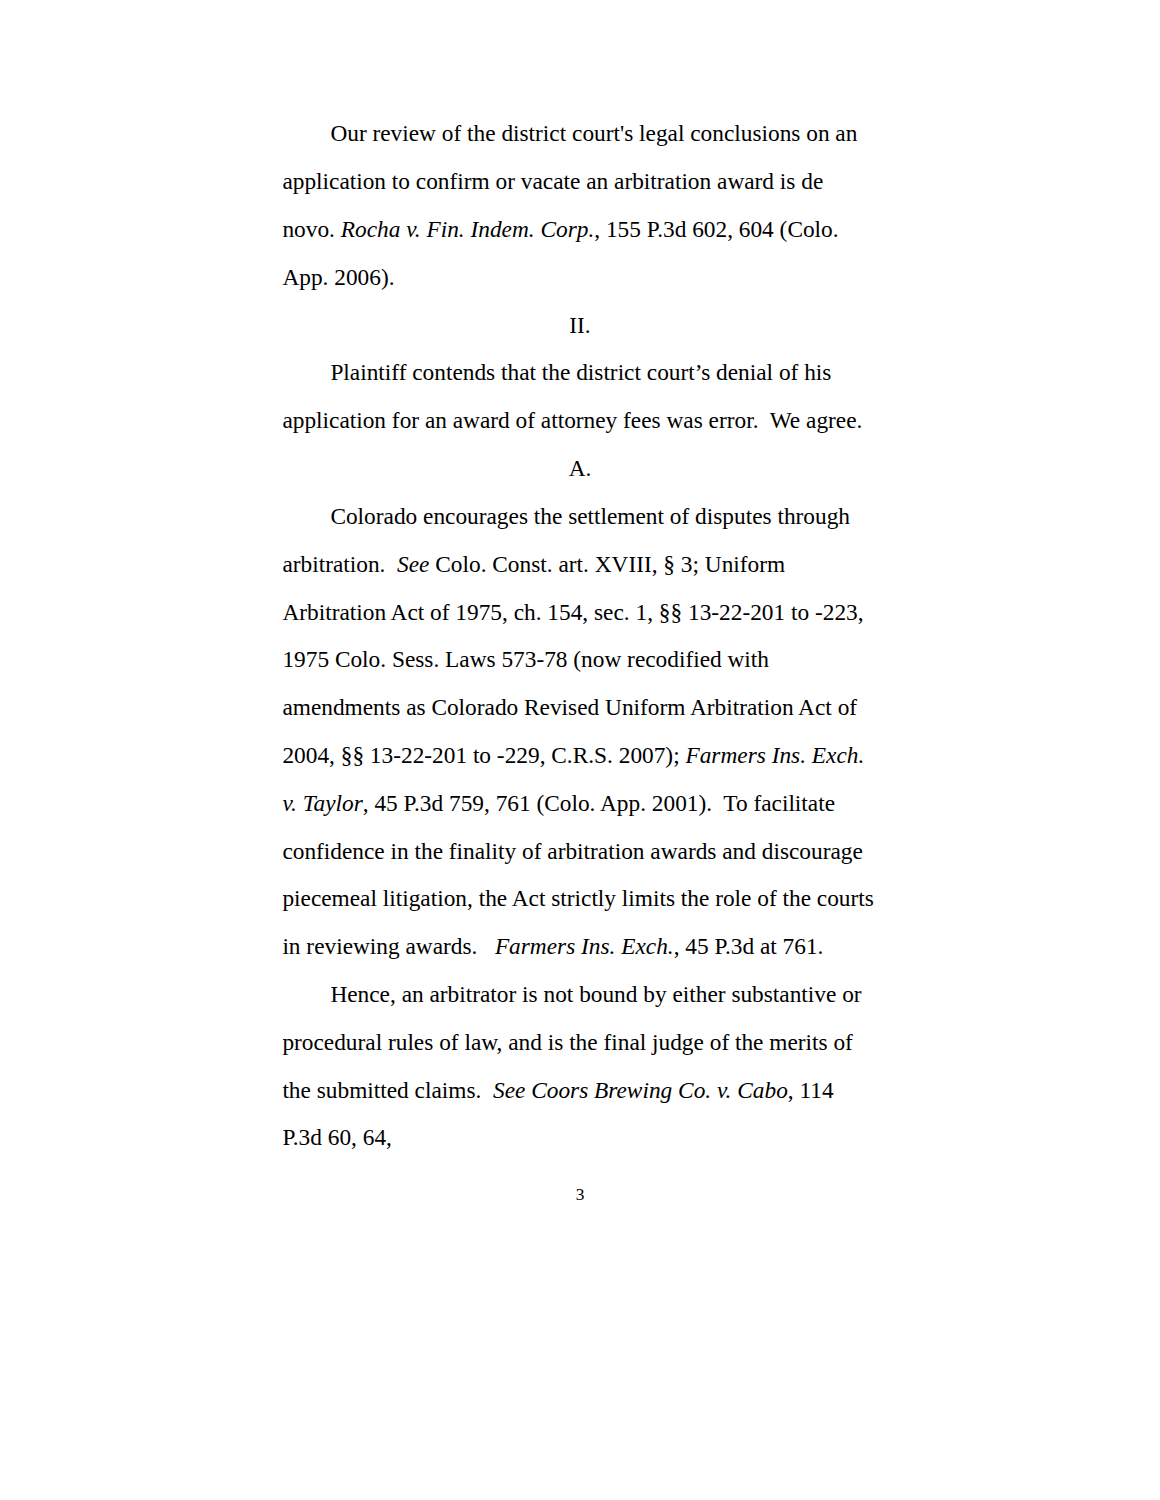Our review of the district court's legal conclusions on an application to confirm or vacate an arbitration award is de novo. Rocha v. Fin. Indem. Corp., 155 P.3d 602, 604 (Colo. App. 2006).
II.
Plaintiff contends that the district court’s denial of his application for an award of attorney fees was error. We agree.
A.
Colorado encourages the settlement of disputes through arbitration. See Colo. Const. art. XVIII, § 3; Uniform Arbitration Act of 1975, ch. 154, sec. 1, §§ 13-22-201 to -223, 1975 Colo. Sess. Laws 573-78 (now recodified with amendments as Colorado Revised Uniform Arbitration Act of 2004, §§ 13-22-201 to -229, C.R.S. 2007); Farmers Ins. Exch. v. Taylor, 45 P.3d 759, 761 (Colo. App. 2001). To facilitate confidence in the finality of arbitration awards and discourage piecemeal litigation, the Act strictly limits the role of the courts in reviewing awards. Farmers Ins. Exch., 45 P.3d at 761.
Hence, an arbitrator is not bound by either substantive or procedural rules of law, and is the final judge of the merits of the submitted claims. See Coors Brewing Co. v. Cabo, 114 P.3d 60, 64,
3